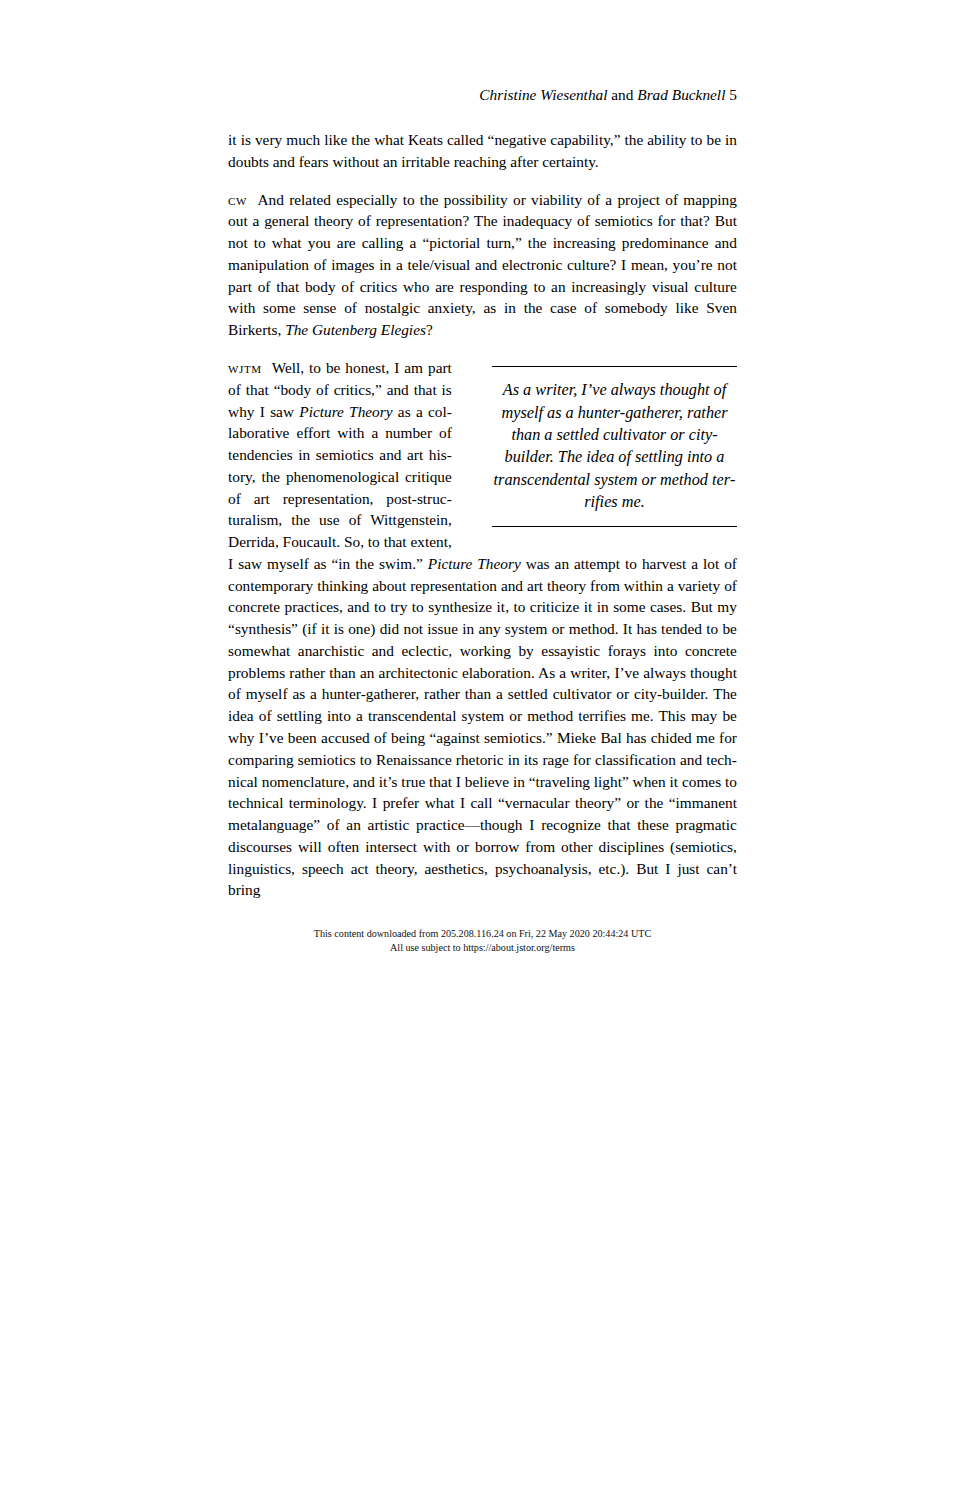Christine Wiesenthal and Brad Bucknell 5
it is very much like the what Keats called “negative capability,” the ability to be in doubts and fears without an irritable reaching after certainty.
cw And related especially to the possibility or viability of a project of mapping out a general theory of representation? The inadequacy of semiotics for that? But not to what you are calling a “pictorial turn,” the increasing predominance and manipulation of images in a tele/visual and electronic culture? I mean, you’re not part of that body of critics who are responding to an increasingly visual culture with some sense of nostalgic anxiety, as in the case of somebody like Sven Birkerts, The Gutenberg Elegies?
As a writer, I’ve always thought of myself as a hunter-gatherer, rather than a settled cultivator or city-builder. The idea of settling into a transcendental system or method terrifies me.
wjtm Well, to be honest, I am part of that “body of critics,” and that is why I saw Picture Theory as a collaborative effort with a number of tendencies in semiotics and art history, the phenomenological critique of art representation, post-structuralism, the use of Wittgenstein, Derrida, Foucault. So, to that extent, I saw myself as “in the swim.” Picture Theory was an attempt to harvest a lot of contemporary thinking about representation and art theory from within a variety of concrete practices, and to try to synthesize it, to criticize it in some cases. But my “synthesis” (if it is one) did not issue in any system or method. It has tended to be somewhat anarchistic and eclectic, working by essayistic forays into concrete problems rather than an architectonic elaboration. As a writer, I’ve always thought of myself as a hunter-gatherer, rather than a settled cultivator or city-builder. The idea of settling into a transcendental system or method terrifies me. This may be why I’ve been accused of being “against semiotics.” Mieke Bal has chided me for comparing semiotics to Renaissance rhetoric in its rage for classification and technical nomenclature, and it’s true that I believe in “traveling light” when it comes to technical terminology. I prefer what I call “vernacular theory” or the “immanent metalanguage” of an artistic practice—though I recognize that these pragmatic discourses will often intersect with or borrow from other disciplines (semiotics, linguistics, speech act theory, aesthetics, psychoanalysis, etc.). But I just can’t bring
This content downloaded from 205.208.116.24 on Fri, 22 May 2020 20:44:24 UTC
All use subject to https://about.jstor.org/terms